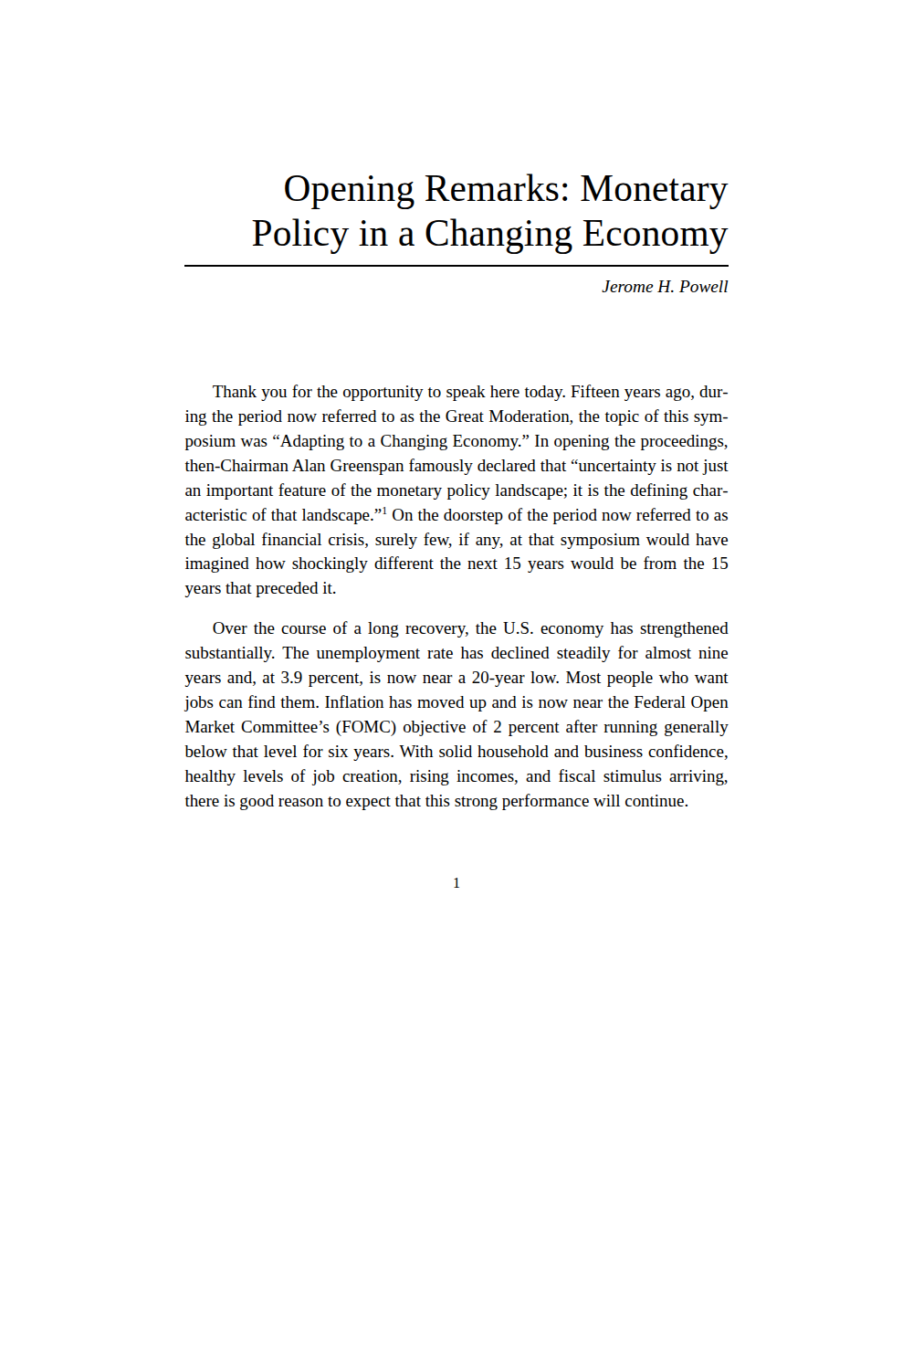Opening Remarks: Monetary
Policy in a Changing Economy
Jerome H. Powell
Thank you for the opportunity to speak here today. Fifteen years ago, during the period now referred to as the Great Moderation, the topic of this symposium was “Adapting to a Changing Economy.” In opening the proceedings, then-Chairman Alan Greenspan famously declared that “uncertainty is not just an important feature of the monetary policy landscape; it is the defining characteristic of that landscape.”1 On the doorstep of the period now referred to as the global financial crisis, surely few, if any, at that symposium would have imagined how shockingly different the next 15 years would be from the 15 years that preceded it.
Over the course of a long recovery, the U.S. economy has strengthened substantially. The unemployment rate has declined steadily for almost nine years and, at 3.9 percent, is now near a 20-year low. Most people who want jobs can find them. Inflation has moved up and is now near the Federal Open Market Committee’s (FOMC) objective of 2 percent after running generally below that level for six years. With solid household and business confidence, healthy levels of job creation, rising incomes, and fiscal stimulus arriving, there is good reason to expect that this strong performance will continue.
1